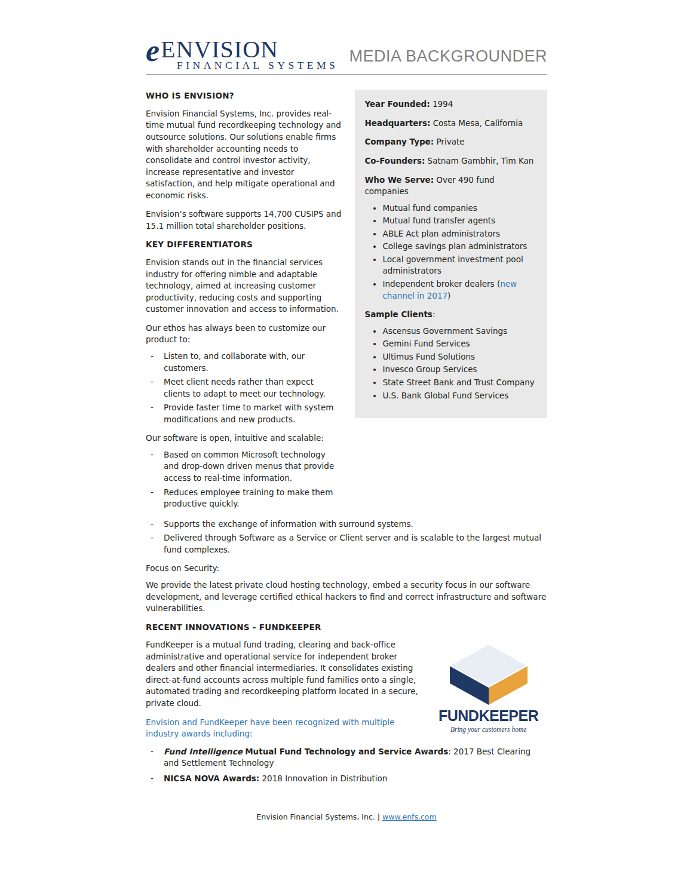eENVISION FINANCIAL SYSTEMS
MEDIA BACKGROUNDER
WHO IS ENVISION?
Envision Financial Systems, Inc. provides real-time mutual fund recordkeeping technology and outsource solutions. Our solutions enable firms with shareholder accounting needs to consolidate and control investor activity, increase representative and investor satisfaction, and help mitigate operational and economic risks.
Envision’s software supports 14,700 CUSIPS and 15.1 million total shareholder positions.
KEY DIFFERENTIATORS
Envision stands out in the financial services industry for offering nimble and adaptable technology, aimed at increasing customer productivity, reducing costs and supporting customer innovation and access to information.
Our ethos has always been to customize our product to:
Listen to, and collaborate with, our customers.
Meet client needs rather than expect clients to adapt to meet our technology.
Provide faster time to market with system modifications and new products.
Our software is open, intuitive and scalable:
Based on common Microsoft technology and drop-down driven menus that provide access to real-time information.
Reduces employee training to make them productive quickly.
Year Founded: 1994
Headquarters: Costa Mesa, California
Company Type: Private
Co-Founders: Satnam Gambhir, Tim Kan
Who We Serve: Over 490 fund companies
Mutual fund companies
Mutual fund transfer agents
ABLE Act plan administrators
College savings plan administrators
Local government investment pool administrators
Independent broker dealers (new channel in 2017)
Sample Clients:
Ascensus Government Savings
Gemini Fund Services
Ultimus Fund Solutions
Invesco Group Services
State Street Bank and Trust Company
U.S. Bank Global Fund Services
Supports the exchange of information with surround systems.
Delivered through Software as a Service or Client server and is scalable to the largest mutual fund complexes.
Focus on Security:
We provide the latest private cloud hosting technology, embed a security focus in our software development, and leverage certified ethical hackers to find and correct infrastructure and software vulnerabilities.
RECENT INNOVATIONS - FUNDKEEPER
FundKeeper is a mutual fund trading, clearing and back-office administrative and operational service for independent broker dealers and other financial intermediaries. It consolidates existing direct-at-fund accounts across multiple fund families onto a single, automated trading and recordkeeping platform located in a secure, private cloud.
Envision and FundKeeper have been recognized with multiple industry awards including:
FUNDKEEPER
Bring your customers home
Fund Intelligence Mutual Fund Technology and Service Awards: 2017 Best Clearing and Settlement Technology
NICSA NOVA Awards: 2018 Innovation in Distribution
Envision Financial Systems, Inc. | www.enfs.com